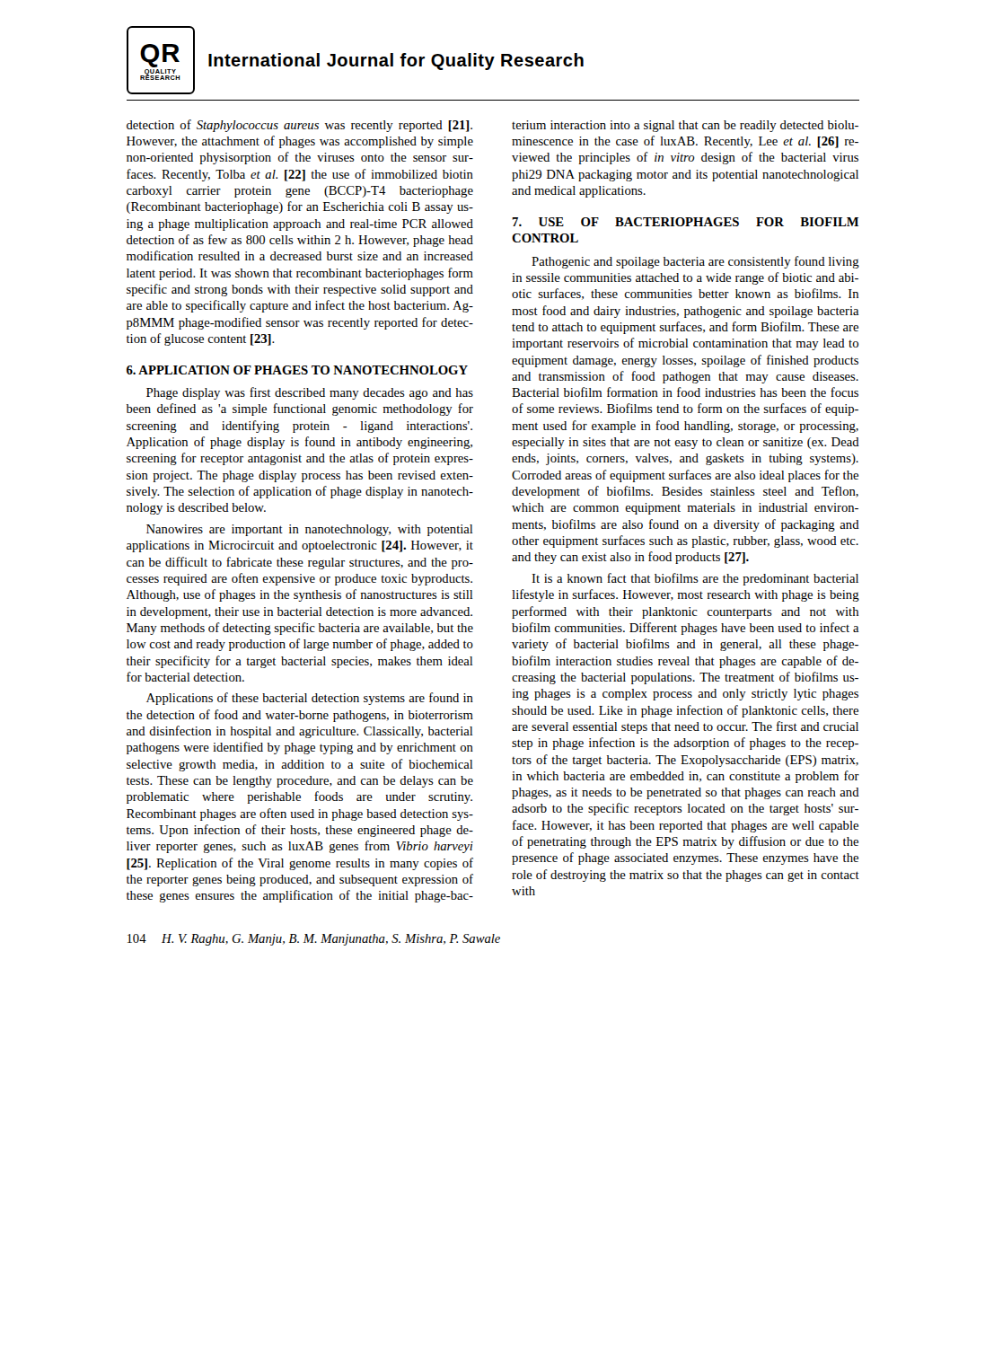QR QUALITY
RESEARCH
International Journal for Quality Research
detection of Staphylococcus aureus was recently reported [21]. However, the attachment of phages was accomplished by simple non-oriented physisorption of the viruses onto the sensor surfaces. Recently, Tolba et al. [22] the use of immobilized biotin carboxyl carrier protein gene (BCCP)-T4 bacteriophage (Recombinant bacteriophage) for an Escherichia coli B assay using a phage multiplication approach and real-time PCR allowed detection of as few as 800 cells within 2 h. However, phage head modification resulted in a decreased burst size and an increased latent period. It was shown that recombinant bacteriophages form specific and strong bonds with their respective solid support and are able to specifically capture and infect the host bacterium. Ag-p8MMM phage-modified sensor was recently reported for detection of glucose content [23].
6. Application of phages to nanotechnology
Phage display was first described many decades ago and has been defined as 'a simple functional genomic methodology for screening and identifying protein - ligand interactions'. Application of phage display is found in antibody engineering, screening for receptor antagonist and the atlas of protein expression project. The phage display process has been revised extensively. The selection of application of phage display in nanotechnology is described below.
Nanowires are important in nanotechnology, with potential applications in Microcircuit and optoelectronic [24]. However, it can be difficult to fabricate these regular structures, and the processes required are often expensive or produce toxic byproducts. Although, use of phages in the synthesis of nanostructures is still in development, their use in bacterial detection is more advanced. Many methods of detecting specific bacteria are available, but the low cost and ready production of large number of phage, added to their specificity for a target bacterial species, makes them ideal for bacterial detection.
Applications of these bacterial detection systems are found in the detection of food and water-borne pathogens, in bioterrorism and disinfection in hospital and agriculture. Classically, bacterial pathogens were identified by phage typing and by enrichment on selective growth media, in addition to a suite of biochemical tests. These can be lengthy procedure, and can be delays can be problematic where perishable foods are under scrutiny. Recombinant phages are often used in phage based detection systems. Upon infection of their hosts, these engineered phage deliver reporter genes, such as luxAB genes from Vibrio harveyi [25]. Replication of the Viral genome results in many copies of the reporter genes being produced, and subsequent expression of these genes ensures the amplification of the initial phage-bacterium interaction into a signal that can be readily detected bioluminescence in the case of luxAB. Recently, Lee et al. [26] reviewed the principles of in vitro design of the bacterial virus phi29 DNA packaging motor and its potential nanotechnological and medical applications.
7. Use of bacteriophages for biofilm control
Pathogenic and spoilage bacteria are consistently found living in sessile communities attached to a wide range of biotic and abiotic surfaces, these communities better known as biofilms. In most food and dairy industries, pathogenic and spoilage bacteria tend to attach to equipment surfaces, and form Biofilm. These are important reservoirs of microbial contamination that may lead to equipment damage, energy losses, spoilage of finished products and transmission of food pathogen that may cause diseases. Bacterial biofilm formation in food industries has been the focus of some reviews. Biofilms tend to form on the surfaces of equipment used for example in food handling, storage, or processing, especially in sites that are not easy to clean or sanitize (ex. Dead ends, joints, corners, valves, and gaskets in tubing systems). Corroded areas of equipment surfaces are also ideal places for the development of biofilms. Besides stainless steel and Teflon, which are common equipment materials in industrial environments, biofilms are also found on a diversity of packaging and other equipment surfaces such as plastic, rubber, glass, wood etc. and they can exist also in food products [27].
It is a known fact that biofilms are the predominant bacterial lifestyle in surfaces. However, most research with phage is being performed with their planktonic counterparts and not with biofilm communities. Different phages have been used to infect a variety of bacterial biofilms and in general, all these phage-biofilm interaction studies reveal that phages are capable of decreasing the bacterial populations. The treatment of biofilms using phages is a complex process and only strictly lytic phages should be used. Like in phage infection of planktonic cells, there are several essential steps that need to occur. The first and crucial step in phage infection is the adsorption of phages to the receptors of the target bacteria. The Exopolysaccharide (EPS) matrix, in which bacteria are embedded in, can constitute a problem for phages, as it needs to be penetrated so that phages can reach and adsorb to the specific receptors located on the target hosts' surface. However, it has been reported that phages are well capable of penetrating through the EPS matrix by diffusion or due to the presence of phage associated enzymes. These enzymes have the role of destroying the matrix so that the phages can get in contact with
104 H. V. Raghu, G. Manju, B. M. Manjunatha, S. Mishra, P. Sawale